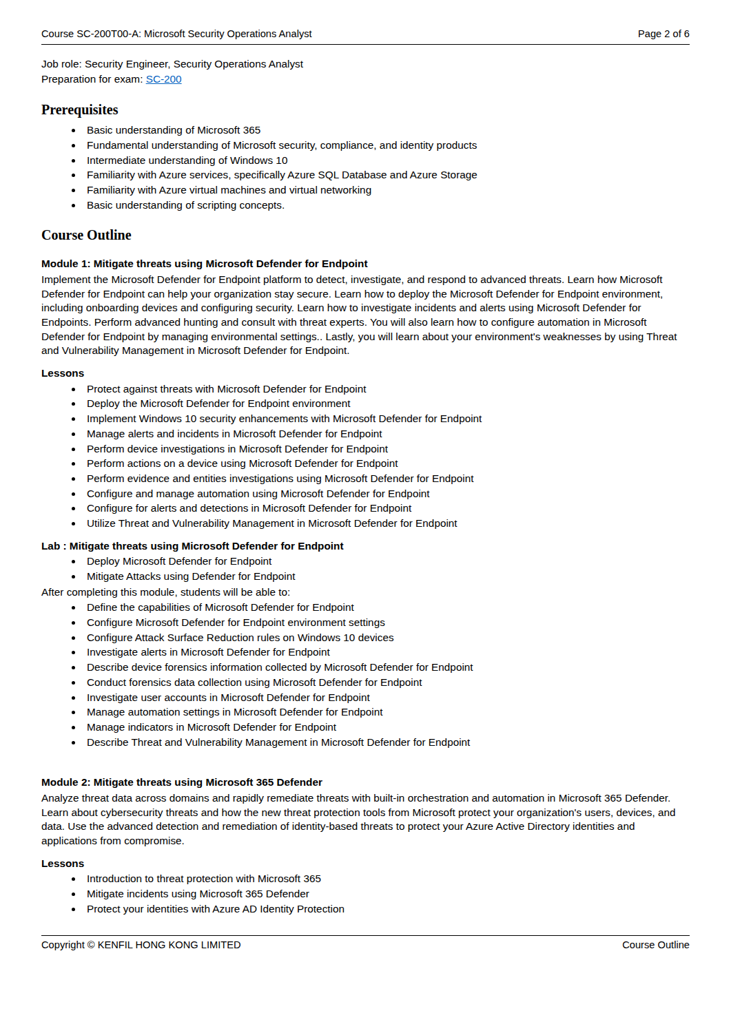Course SC-200T00-A: Microsoft Security Operations Analyst Page 2 of 6
Job role: Security Engineer, Security Operations Analyst
Preparation for exam: SC-200
Prerequisites
Basic understanding of Microsoft 365
Fundamental understanding of Microsoft security, compliance, and identity products
Intermediate understanding of Windows 10
Familiarity with Azure services, specifically Azure SQL Database and Azure Storage
Familiarity with Azure virtual machines and virtual networking
Basic understanding of scripting concepts.
Course Outline
Module 1: Mitigate threats using Microsoft Defender for Endpoint
Implement the Microsoft Defender for Endpoint platform to detect, investigate, and respond to advanced threats. Learn how Microsoft Defender for Endpoint can help your organization stay secure. Learn how to deploy the Microsoft Defender for Endpoint environment, including onboarding devices and configuring security. Learn how to investigate incidents and alerts using Microsoft Defender for Endpoints. Perform advanced hunting and consult with threat experts. You will also learn how to configure automation in Microsoft Defender for Endpoint by managing environmental settings.. Lastly, you will learn about your environment's weaknesses by using Threat and Vulnerability Management in Microsoft Defender for Endpoint.
Lessons
Protect against threats with Microsoft Defender for Endpoint
Deploy the Microsoft Defender for Endpoint environment
Implement Windows 10 security enhancements with Microsoft Defender for Endpoint
Manage alerts and incidents in Microsoft Defender for Endpoint
Perform device investigations in Microsoft Defender for Endpoint
Perform actions on a device using Microsoft Defender for Endpoint
Perform evidence and entities investigations using Microsoft Defender for Endpoint
Configure and manage automation using Microsoft Defender for Endpoint
Configure for alerts and detections in Microsoft Defender for Endpoint
Utilize Threat and Vulnerability Management in Microsoft Defender for Endpoint
Lab : Mitigate threats using Microsoft Defender for Endpoint
Deploy Microsoft Defender for Endpoint
Mitigate Attacks using Defender for Endpoint
After completing this module, students will be able to:
Define the capabilities of Microsoft Defender for Endpoint
Configure Microsoft Defender for Endpoint environment settings
Configure Attack Surface Reduction rules on Windows 10 devices
Investigate alerts in Microsoft Defender for Endpoint
Describe device forensics information collected by Microsoft Defender for Endpoint
Conduct forensics data collection using Microsoft Defender for Endpoint
Investigate user accounts in Microsoft Defender for Endpoint
Manage automation settings in Microsoft Defender for Endpoint
Manage indicators in Microsoft Defender for Endpoint
Describe Threat and Vulnerability Management in Microsoft Defender for Endpoint
Module 2: Mitigate threats using Microsoft 365 Defender
Analyze threat data across domains and rapidly remediate threats with built-in orchestration and automation in Microsoft 365 Defender. Learn about cybersecurity threats and how the new threat protection tools from Microsoft protect your organization's users, devices, and data. Use the advanced detection and remediation of identity-based threats to protect your Azure Active Directory identities and applications from compromise.
Lessons
Introduction to threat protection with Microsoft 365
Mitigate incidents using Microsoft 365 Defender
Protect your identities with Azure AD Identity Protection
Copyright © KENFIL HONG KONG LIMITED Course Outline